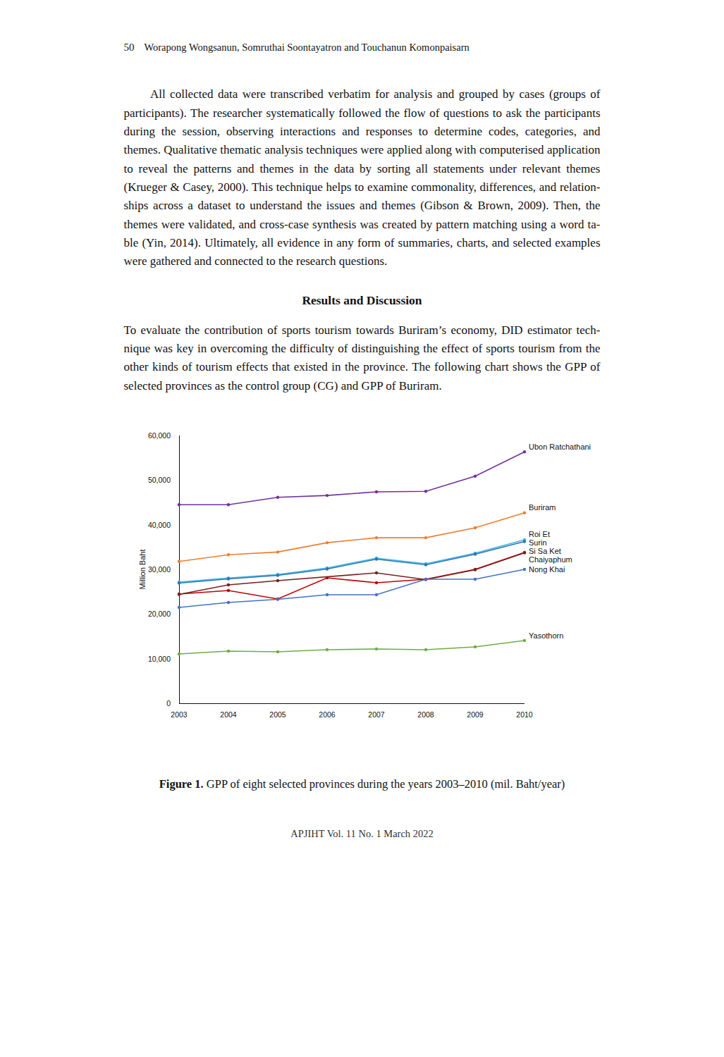50 Worapong Wongsanun, Somruthai Soontayatron and Touchanun Komonpaisarn
All collected data were transcribed verbatim for analysis and grouped by cases (groups of participants). The researcher systematically followed the flow of questions to ask the participants during the session, observing interactions and responses to determine codes, categories, and themes. Qualitative thematic analysis techniques were applied along with computerised application to reveal the patterns and themes in the data by sorting all statements under relevant themes (Krueger & Casey, 2000). This technique helps to examine commonality, differences, and relationships across a dataset to understand the issues and themes (Gibson & Brown, 2009). Then, the themes were validated, and cross-case synthesis was created by pattern matching using a word table (Yin, 2014). Ultimately, all evidence in any form of summaries, charts, and selected examples were gathered and connected to the research questions.
Results and Discussion
To evaluate the contribution of sports tourism towards Buriram’s economy, DID estimator technique was key in overcoming the difficulty of distinguishing the effect of sports tourism from the other kinds of tourism effects that existed in the province. The following chart shows the GPP of selected provinces as the control group (CG) and GPP of Buriram.
0 10,000 20,000 30,000 40,000 50,000 60,000 Million Baht 2003 2004 2005 2006 2007 2008 2009 2010 Ubon Ratchathani Buriram Roi Et Surin Si Sa Ket Chaiyaphum Nong Khai Yasothorn
Figure 1. GPP of eight selected provinces during the years 2003–2010 (mil. Baht/year)
APJIHT Vol. 11 No. 1 March 2022